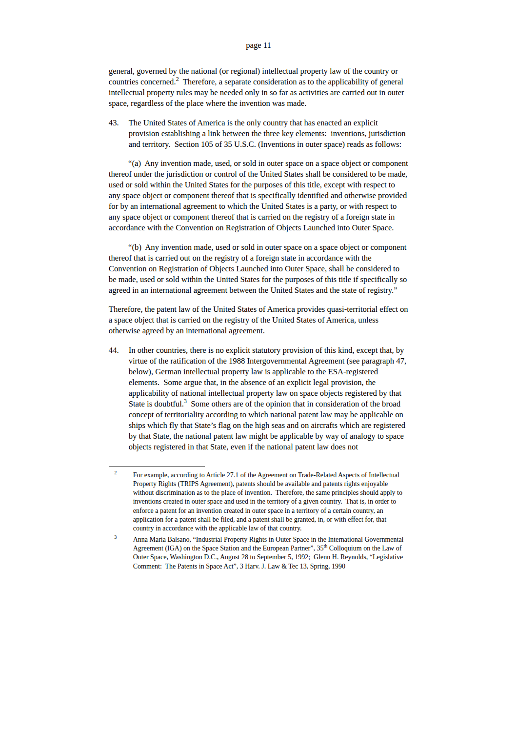page 11
general, governed by the national (or regional) intellectual property law of the country or countries concerned.2 Therefore, a separate consideration as to the applicability of general intellectual property rules may be needed only in so far as activities are carried out in outer space, regardless of the place where the invention was made.
43.
The United States of America is the only country that has enacted an explicit provision establishing a link between the three key elements: inventions, jurisdiction and territory. Section 105 of 35 U.S.C. (Inventions in outer space) reads as follows:
“(a) Any invention made, used, or sold in outer space on a space object or component thereof under the jurisdiction or control of the United States shall be considered to be made, used or sold within the United States for the purposes of this title, except with respect to any space object or component thereof that is specifically identified and otherwise provided for by an international agreement to which the United States is a party, or with respect to any space object or component thereof that is carried on the registry of a foreign state in accordance with the Convention on Registration of Objects Launched into Outer Space.
“(b) Any invention made, used or sold in outer space on a space object or component thereof that is carried out on the registry of a foreign state in accordance with the Convention on Registration of Objects Launched into Outer Space, shall be considered to be made, used or sold within the United States for the purposes of this title if specifically so agreed in an international agreement between the United States and the state of registry.”
Therefore, the patent law of the United States of America provides quasi-territorial effect on a space object that is carried on the registry of the United States of America, unless otherwise agreed by an international agreement.
44.
In other countries, there is no explicit statutory provision of this kind, except that, by virtue of the ratification of the 1988 Intergovernmental Agreement (see paragraph 47, below), German intellectual property law is applicable to the ESA-registered elements. Some argue that, in the absence of an explicit legal provision, the applicability of national intellectual property law on space objects registered by that State is doubtful.3 Some others are of the opinion that in consideration of the broad concept of territoriality according to which national patent law may be applicable on ships which fly that State’s flag on the high seas and on aircrafts which are registered by that State, the national patent law might be applicable by way of analogy to space objects registered in that State, even if the national patent law does not
2
For example, according to Article 27.1 of the Agreement on Trade-Related Aspects of Intellectual Property Rights (TRIPS Agreement), patents should be available and patents rights enjoyable without discrimination as to the place of invention. Therefore, the same principles should apply to inventions created in outer space and used in the territory of a given country. That is, in order to enforce a patent for an invention created in outer space in a territory of a certain country, an application for a patent shall be filed, and a patent shall be granted, in, or with effect for, that country in accordance with the applicable law of that country.
3
Anna Maria Balsano, “Industrial Property Rights in Outer Space in the International Governmental Agreement (IGA) on the Space Station and the European Partner”, 35th Colloquium on the Law of Outer Space, Washington D.C., August 28 to September 5, 1992; Glenn H. Reynolds, “Legislative Comment: The Patents in Space Act”, 3 Harv. J. Law & Tec 13, Spring, 1990